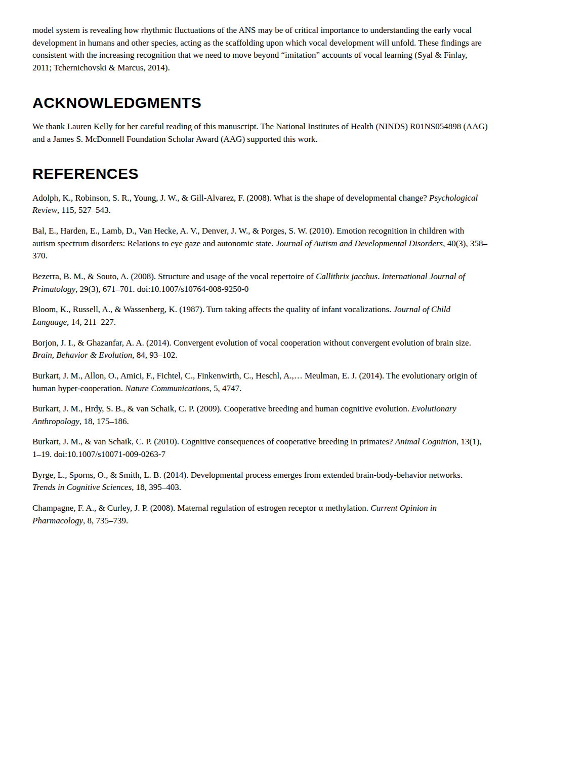model system is revealing how rhythmic fluctuations of the ANS may be of critical importance to understanding the early vocal development in humans and other species, acting as the scaffolding upon which vocal development will unfold. These findings are consistent with the increasing recognition that we need to move beyond “imitation” accounts of vocal learning (Syal & Finlay, 2011; Tchernichovski & Marcus, 2014).
ACKNOWLEDGMENTS
We thank Lauren Kelly for her careful reading of this manuscript. The National Institutes of Health (NINDS) R01NS054898 (AAG) and a James S. McDonnell Foundation Scholar Award (AAG) supported this work.
REFERENCES
Adolph, K., Robinson, S. R., Young, J. W., & Gill-Alvarez, F. (2008). What is the shape of developmental change? Psychological Review, 115, 527–543.
Bal, E., Harden, E., Lamb, D., Van Hecke, A. V., Denver, J. W., & Porges, S. W. (2010). Emotion recognition in children with autism spectrum disorders: Relations to eye gaze and autonomic state. Journal of Autism and Developmental Disorders, 40(3), 358–370.
Bezerra, B. M., & Souto, A. (2008). Structure and usage of the vocal repertoire of Callithrix jacchus. International Journal of Primatology, 29(3), 671–701. doi:10.1007/s10764-008-9250-0
Bloom, K., Russell, A., & Wassenberg, K. (1987). Turn taking affects the quality of infant vocalizations. Journal of Child Language, 14, 211–227.
Borjon, J. I., & Ghazanfar, A. A. (2014). Convergent evolution of vocal cooperation without convergent evolution of brain size. Brain, Behavior & Evolution, 84, 93–102.
Burkart, J. M., Allon, O., Amici, F., Fichtel, C., Finkenwirth, C., Heschl, A.,… Meulman, E. J. (2014). The evolutionary origin of human hyper-cooperation. Nature Communications, 5, 4747.
Burkart, J. M., Hrdy, S. B., & van Schaik, C. P. (2009). Cooperative breeding and human cognitive evolution. Evolutionary Anthropology, 18, 175–186.
Burkart, J. M., & van Schaik, C. P. (2010). Cognitive consequences of cooperative breeding in primates? Animal Cognition, 13(1), 1–19. doi:10.1007/s10071-009-0263-7
Byrge, L., Sporns, O., & Smith, L. B. (2014). Developmental process emerges from extended brain-body-behavior networks. Trends in Cognitive Sciences, 18, 395–403.
Champagne, F. A., & Curley, J. P. (2008). Maternal regulation of estrogen receptor α methylation. Current Opinion in Pharmacology, 8, 735–739.